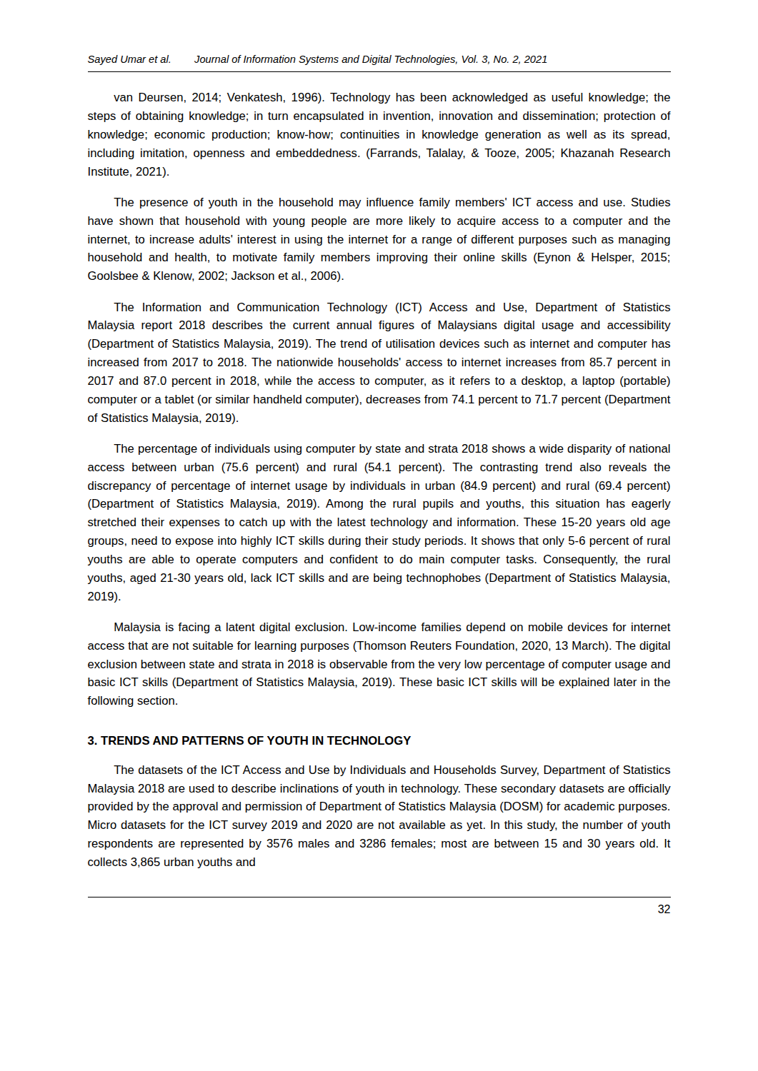Sayed Umar et al. Journal of Information Systems and Digital Technologies, Vol. 3, No. 2, 2021
van Deursen, 2014; Venkatesh, 1996). Technology has been acknowledged as useful knowledge; the steps of obtaining knowledge; in turn encapsulated in invention, innovation and dissemination; protection of knowledge; economic production; know-how; continuities in knowledge generation as well as its spread, including imitation, openness and embeddedness. (Farrands, Talalay, & Tooze, 2005; Khazanah Research Institute, 2021).
The presence of youth in the household may influence family members' ICT access and use. Studies have shown that household with young people are more likely to acquire access to a computer and the internet, to increase adults' interest in using the internet for a range of different purposes such as managing household and health, to motivate family members improving their online skills (Eynon & Helsper, 2015; Goolsbee & Klenow, 2002; Jackson et al., 2006).
The Information and Communication Technology (ICT) Access and Use, Department of Statistics Malaysia report 2018 describes the current annual figures of Malaysians digital usage and accessibility (Department of Statistics Malaysia, 2019). The trend of utilisation devices such as internet and computer has increased from 2017 to 2018. The nationwide households' access to internet increases from 85.7 percent in 2017 and 87.0 percent in 2018, while the access to computer, as it refers to a desktop, a laptop (portable) computer or a tablet (or similar handheld computer), decreases from 74.1 percent to 71.7 percent (Department of Statistics Malaysia, 2019).
The percentage of individuals using computer by state and strata 2018 shows a wide disparity of national access between urban (75.6 percent) and rural (54.1 percent). The contrasting trend also reveals the discrepancy of percentage of internet usage by individuals in urban (84.9 percent) and rural (69.4 percent) (Department of Statistics Malaysia, 2019). Among the rural pupils and youths, this situation has eagerly stretched their expenses to catch up with the latest technology and information. These 15-20 years old age groups, need to expose into highly ICT skills during their study periods. It shows that only 5-6 percent of rural youths are able to operate computers and confident to do main computer tasks. Consequently, the rural youths, aged 21-30 years old, lack ICT skills and are being technophobes (Department of Statistics Malaysia, 2019).
Malaysia is facing a latent digital exclusion. Low-income families depend on mobile devices for internet access that are not suitable for learning purposes (Thomson Reuters Foundation, 2020, 13 March). The digital exclusion between state and strata in 2018 is observable from the very low percentage of computer usage and basic ICT skills (Department of Statistics Malaysia, 2019). These basic ICT skills will be explained later in the following section.
3. Trends and Patterns of Youth in Technology
The datasets of the ICT Access and Use by Individuals and Households Survey, Department of Statistics Malaysia 2018 are used to describe inclinations of youth in technology. These secondary datasets are officially provided by the approval and permission of Department of Statistics Malaysia (DOSM) for academic purposes. Micro datasets for the ICT survey 2019 and 2020 are not available as yet. In this study, the number of youth respondents are represented by 3576 males and 3286 females; most are between 15 and 30 years old. It collects 3,865 urban youths and
32